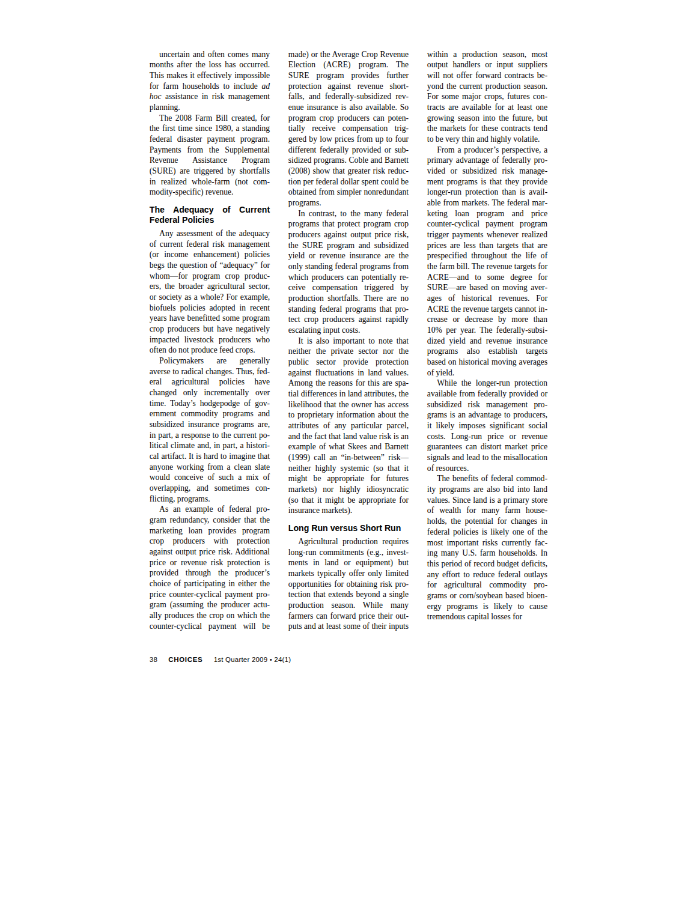uncertain and often comes many months after the loss has occurred. This makes it effectively impossible for farm households to include ad hoc assistance in risk management planning.
The 2008 Farm Bill created, for the first time since 1980, a standing federal disaster payment program. Payments from the Supplemental Revenue Assistance Program (SURE) are triggered by shortfalls in realized whole-farm (not commodity-specific) revenue.
The Adequacy of Current Federal Policies
Any assessment of the adequacy of current federal risk management (or income enhancement) policies begs the question of “adequacy” for whom—for program crop producers, the broader agricultural sector, or society as a whole? For example, biofuels policies adopted in recent years have benefitted some program crop producers but have negatively impacted livestock producers who often do not produce feed crops.
Policymakers are generally averse to radical changes. Thus, federal agricultural policies have changed only incrementally over time. Today’s hodgepodge of government commodity programs and subsidized insurance programs are, in part, a response to the current political climate and, in part, a historical artifact. It is hard to imagine that anyone working from a clean slate would conceive of such a mix of overlapping, and sometimes conflicting, programs.
As an example of federal program redundancy, consider that the marketing loan provides program crop producers with protection against output price risk. Additional price or revenue risk protection is provided through the producer’s choice of participating in either the price counter-cyclical payment program (assuming the producer actually produces the crop on which the counter-cyclical payment will be made) or the Average Crop Revenue Election (ACRE) program. The SURE program provides further protection against revenue shortfalls, and federally-subsidized revenue insurance is also available. So program crop producers can potentially receive compensation triggered by low prices from up to four different federally provided or subsidized programs. Coble and Barnett (2008) show that greater risk reduction per federal dollar spent could be obtained from simpler nonredundant programs.
In contrast, to the many federal programs that protect program crop producers against output price risk, the SURE program and subsidized yield or revenue insurance are the only standing federal programs from which producers can potentially receive compensation triggered by production shortfalls. There are no standing federal programs that protect crop producers against rapidly escalating input costs.
It is also important to note that neither the private sector nor the public sector provide protection against fluctuations in land values. Among the reasons for this are spatial differences in land attributes, the likelihood that the owner has access to proprietary information about the attributes of any particular parcel, and the fact that land value risk is an example of what Skees and Barnett (1999) call an “in-between” risk—neither highly systemic (so that it might be appropriate for futures markets) nor highly idiosyncratic (so that it might be appropriate for insurance markets).
Long Run versus Short Run
Agricultural production requires long-run commitments (e.g., investments in land or equipment) but markets typically offer only limited opportunities for obtaining risk protection that extends beyond a single production season. While many farmers can forward price their outputs and at least some of their inputs within a production season, most output handlers or input suppliers will not offer forward contracts beyond the current production season. For some major crops, futures contracts are available for at least one growing season into the future, but the markets for these contracts tend to be very thin and highly volatile.
From a producer’s perspective, a primary advantage of federally provided or subsidized risk management programs is that they provide longer-run protection than is available from markets. The federal marketing loan program and price counter-cyclical payment program trigger payments whenever realized prices are less than targets that are prespecified throughout the life of the farm bill. The revenue targets for ACRE—and to some degree for SURE—are based on moving averages of historical revenues. For ACRE the revenue targets cannot increase or decrease by more than 10% per year. The federally-subsidized yield and revenue insurance programs also establish targets based on historical moving averages of yield.
While the longer-run protection available from federally provided or subsidized risk management programs is an advantage to producers, it likely imposes significant social costs. Long-run price or revenue guarantees can distort market price signals and lead to the misallocation of resources.
The benefits of federal commodity programs are also bid into land values. Since land is a primary store of wealth for many farm households, the potential for changes in federal policies is likely one of the most important risks currently facing many U.S. farm households. In this period of record budget deficits, any effort to reduce federal outlays for agricultural commodity programs or corn/soybean based bioenergy programs is likely to cause tremendous capital losses for
38 CHOICES 1st Quarter 2009 • 24(1)